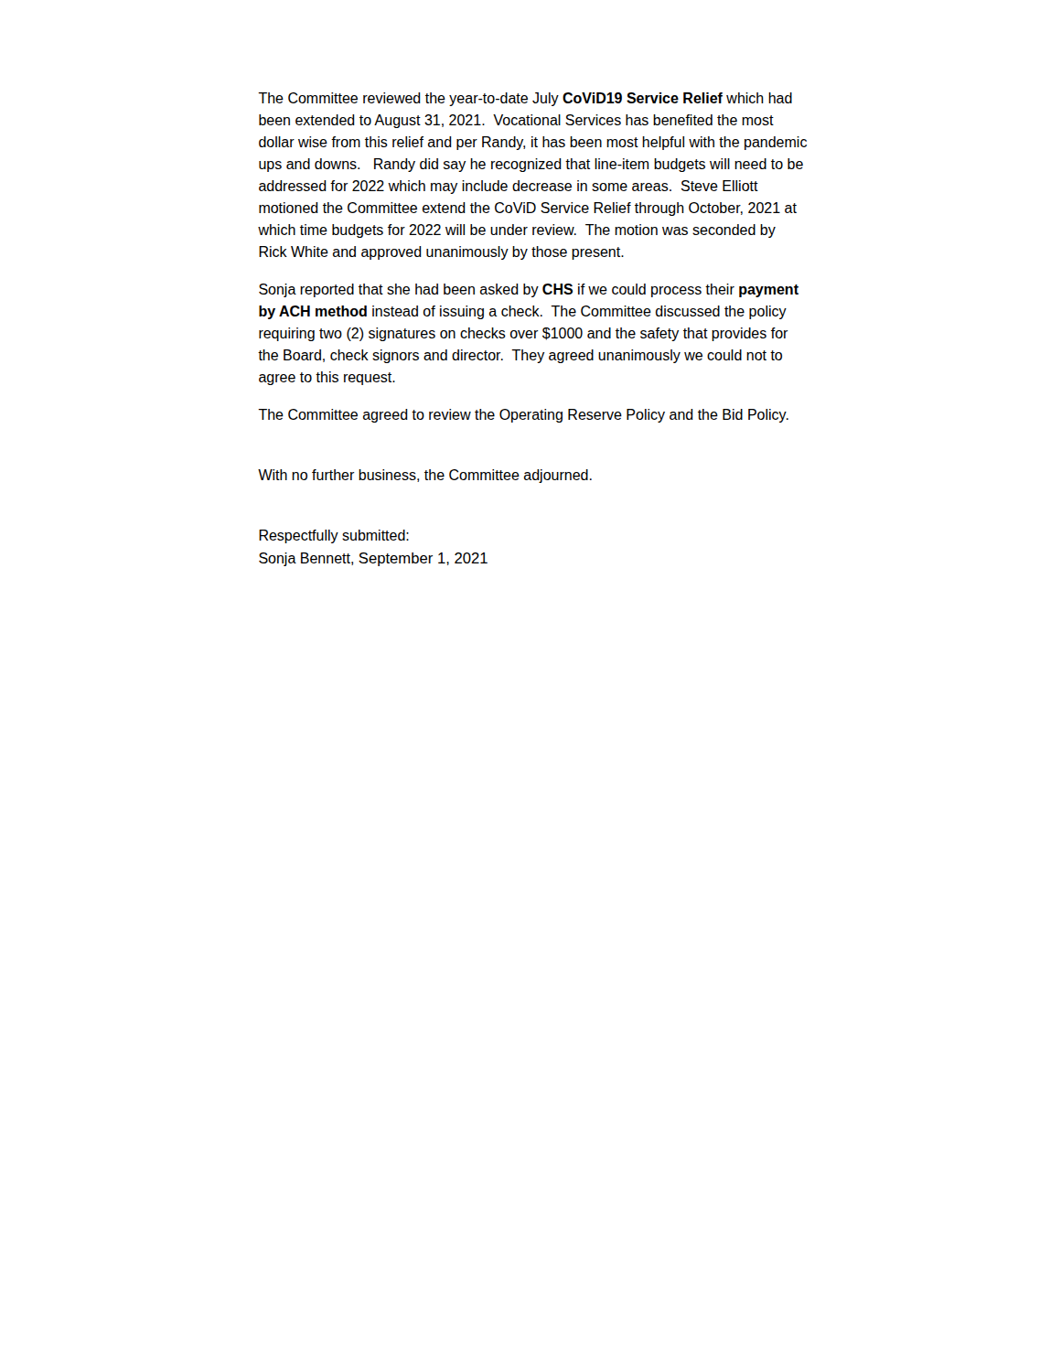The Committee reviewed the year-to-date July CoViD19 Service Relief which had been extended to August 31, 2021. Vocational Services has benefited the most dollar wise from this relief and per Randy, it has been most helpful with the pandemic ups and downs. Randy did say he recognized that line-item budgets will need to be addressed for 2022 which may include decrease in some areas. Steve Elliott motioned the Committee extend the CoViD Service Relief through October, 2021 at which time budgets for 2022 will be under review. The motion was seconded by Rick White and approved unanimously by those present.
Sonja reported that she had been asked by CHS if we could process their payment by ACH method instead of issuing a check. The Committee discussed the policy requiring two (2) signatures on checks over $1000 and the safety that provides for the Board, check signors and director. They agreed unanimously we could not to agree to this request.
The Committee agreed to review the Operating Reserve Policy and the Bid Policy.
With no further business, the Committee adjourned.
Respectfully submitted:
Sonja Bennett, September 1, 2021